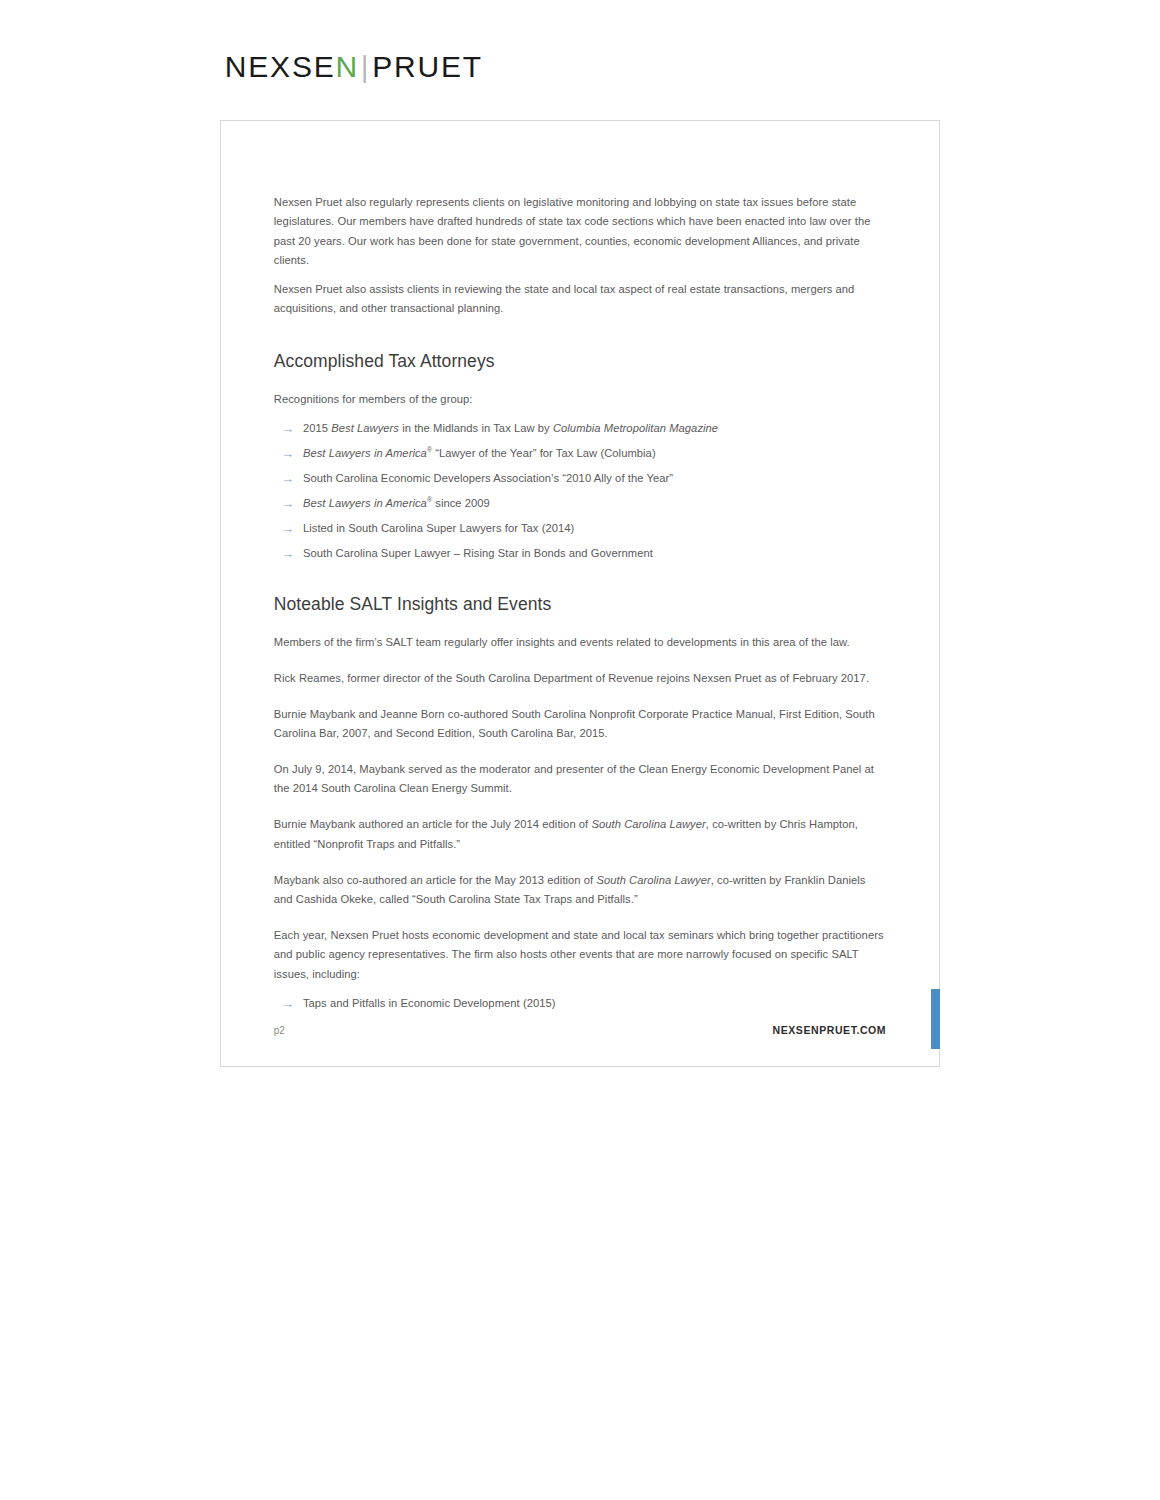NEXSEN|PRUET
Nexsen Pruet also regularly represents clients on legislative monitoring and lobbying on state tax issues before state legislatures. Our members have drafted hundreds of state tax code sections which have been enacted into law over the past 20 years. Our work has been done for state government, counties, economic development Alliances, and private clients.
Nexsen Pruet also assists clients in reviewing the state and local tax aspect of real estate transactions, mergers and acquisitions, and other transactional planning.
Accomplished Tax Attorneys
Recognitions for members of the group:
2015 Best Lawyers in the Midlands in Tax Law by Columbia Metropolitan Magazine
Best Lawyers in America® “Lawyer of the Year” for Tax Law (Columbia)
South Carolina Economic Developers Association’s “2010 Ally of the Year”
Best Lawyers in America® since 2009
Listed in South Carolina Super Lawyers for Tax (2014)
South Carolina Super Lawyer – Rising Star in Bonds and Government
Noteable SALT Insights and Events
Members of the firm’s SALT team regularly offer insights and events related to developments in this area of the law.
Rick Reames, former director of the South Carolina Department of Revenue rejoins Nexsen Pruet as of February 2017.
Burnie Maybank and Jeanne Born co-authored South Carolina Nonprofit Corporate Practice Manual, First Edition, South Carolina Bar, 2007, and Second Edition, South Carolina Bar, 2015.
On July 9, 2014, Maybank served as the moderator and presenter of the Clean Energy Economic Development Panel at the 2014 South Carolina Clean Energy Summit.
Burnie Maybank authored an article for the July 2014 edition of South Carolina Lawyer, co-written by Chris Hampton, entitled “Nonprofit Traps and Pitfalls.”
Maybank also co-authored an article for the May 2013 edition of South Carolina Lawyer, co-written by Franklin Daniels and Cashida Okeke, called “South Carolina State Tax Traps and Pitfalls.”
Each year, Nexsen Pruet hosts economic development and state and local tax seminars which bring together practitioners and public agency representatives. The firm also hosts other events that are more narrowly focused on specific SALT issues, including:
Taps and Pitfalls in Economic Development (2015)
p2 NEXSENPRUET.COM